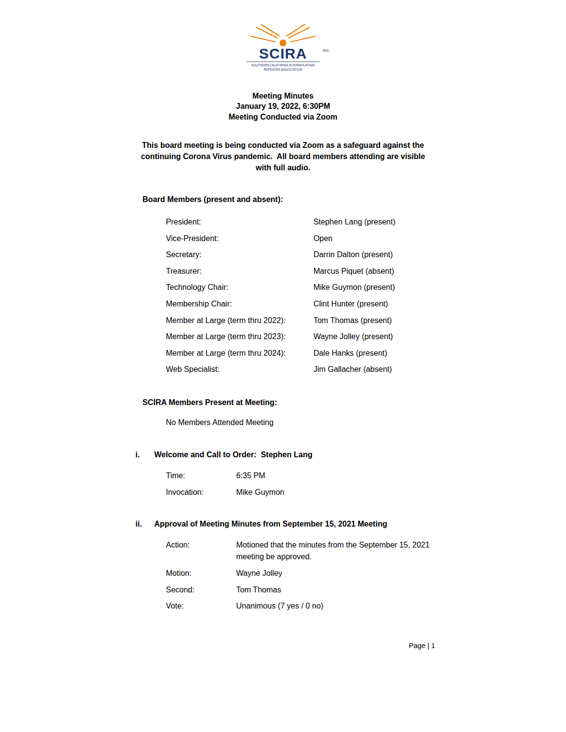SCIRA INC. SOUTHERN CALIFORNIA INTERMOUNTAIN REPEATER ASSOCIATION
Meeting Minutes
January 19, 2022, 6:30PM
Meeting Conducted via Zoom
This board meeting is being conducted via Zoom as a safeguard against the continuing Corona Virus pandemic. All board members attending are visible with full audio.
Board Members (present and absent):
| President: | Stephen Lang (present) |
| Vice-President: | Open |
| Secretary: | Darrin Dalton (present) |
| Treasurer: | Marcus Piquet (absent) |
| Technology Chair: | Mike Guymon (present) |
| Membership Chair: | Clint Hunter (present) |
| Member at Large (term thru 2022): | Tom Thomas (present) |
| Member at Large (term thru 2023): | Wayne Jolley (present) |
| Member at Large (term thru 2024): | Dale Hanks (present) |
| Web Specialist: | Jim Gallacher (absent) |
SCIRA Members Present at Meeting:
No Members Attended Meeting
i. Welcome and Call to Order: Stephen Lang
| Time: | 6:35 PM |
| Invocation: | Mike Guymon |
ii. Approval of Meeting Minutes from September 15, 2021 Meeting
| Action: | Motioned that the minutes from the September 15, 2021 meeting be approved. |
| Motion: | Wayne Jolley |
| Second: | Tom Thomas |
| Vote: | Unanimous (7 yes / 0 no) |
Page | 1